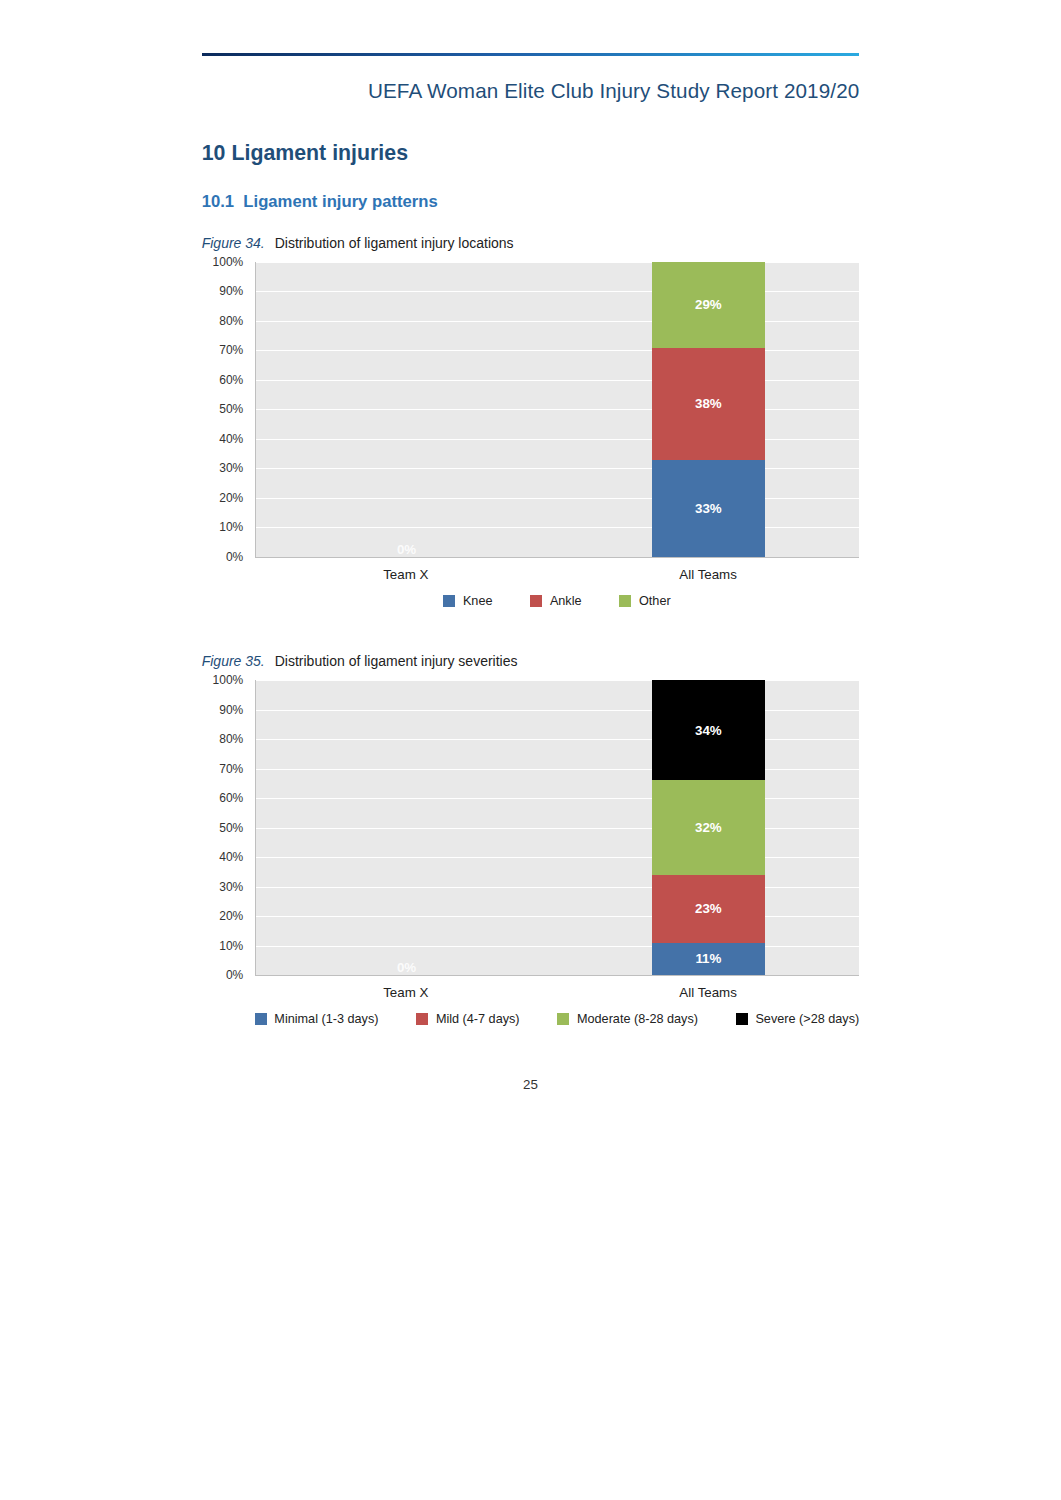UEFA Woman Elite Club Injury Study Report 2019/20
10 Ligament injuries
10.1 Ligament injury patterns
Figure 34. Distribution of ligament injury locations
100% 90% 80% 70% 60% 50% 40% 30% 20% 10% 0%
0%
29%
38%
33%
Team X All Teams
Knee Ankle Other
Figure 35. Distribution of ligament injury severities
100% 90% 80% 70% 60% 50% 40% 30% 20% 10% 0%
0%
34%
32%
23%
11%
Team X All Teams
Minimal (1-3 days) Mild (4-7 days) Moderate (8-28 days) Severe (>28 days)
25